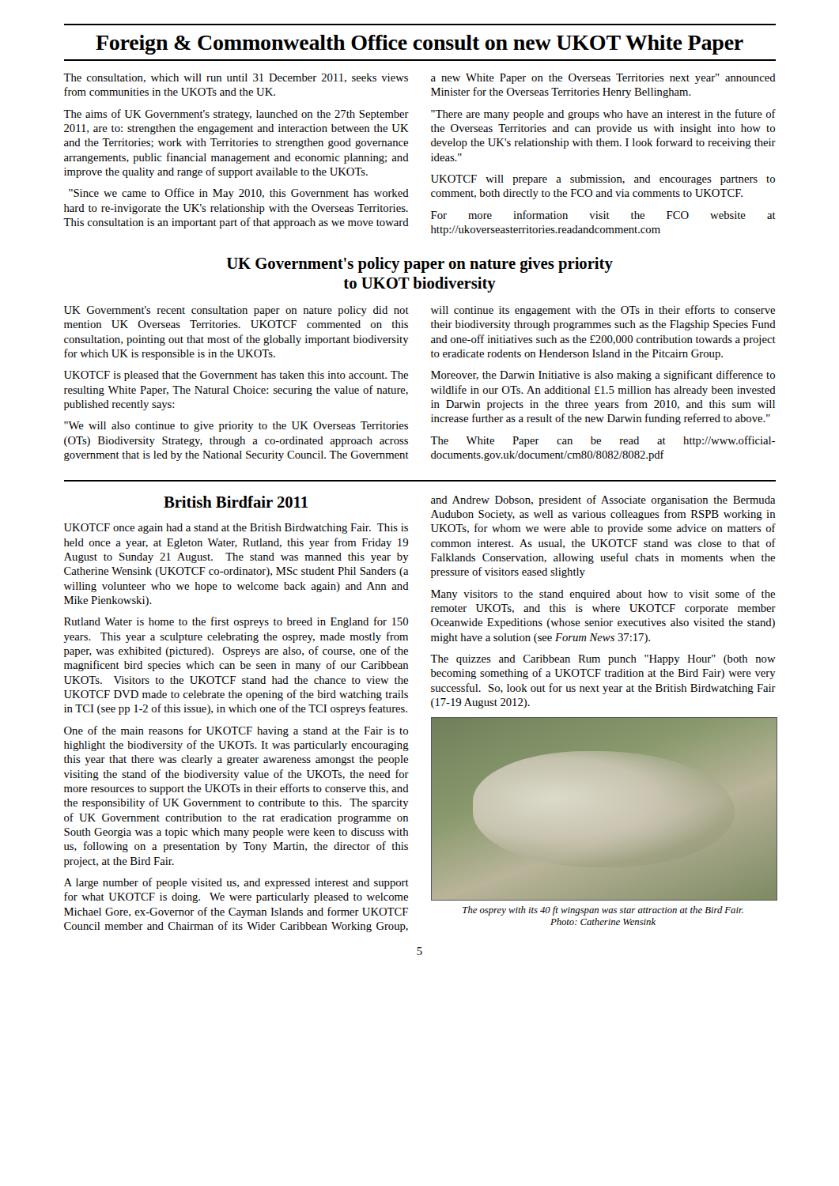Foreign & Commonwealth Office consult on new UKOT White Paper
The consultation, which will run until 31 December 2011, seeks views from communities in the UKOTs and the UK.
The aims of UK Government's strategy, launched on the 27th September 2011, are to: strengthen the engagement and interaction between the UK and the Territories; work with Territories to strengthen good governance arrangements, public financial management and economic planning; and improve the quality and range of support available to the UKOTs.
"Since we came to Office in May 2010, this Government has worked hard to re-invigorate the UK's relationship with the Overseas Territories. This consultation is an important part of that approach as we move toward a new White Paper on the Overseas Territories next year" announced Minister for the Overseas Territories Henry Bellingham.
"There are many people and groups who have an interest in the future of the Overseas Territories and can provide us with insight into how to develop the UK's relationship with them. I look forward to receiving their ideas."
UKOTCF will prepare a submission, and encourages partners to comment, both directly to the FCO and via comments to UKOTCF.
For more information visit the FCO website at http://ukoverseasterritories.readandcomment.com
UK Government's policy paper on nature gives priority
to UKOT biodiversity
UK Government's recent consultation paper on nature policy did not mention UK Overseas Territories. UKOTCF commented on this consultation, pointing out that most of the globally important biodiversity for which UK is responsible is in the UKOTs.
UKOTCF is pleased that the Government has taken this into account. The resulting White Paper, The Natural Choice: securing the value of nature, published recently says:
"We will also continue to give priority to the UK Overseas Territories (OTs) Biodiversity Strategy, through a co-ordinated approach across government that is led by the National Security Council. The Government will continue its engagement with the OTs in their efforts to conserve their biodiversity through programmes such as the Flagship Species Fund and one-off initiatives such as the £200,000 contribution towards a project to eradicate rodents on Henderson Island in the Pitcairn Group.
Moreover, the Darwin Initiative is also making a significant difference to wildlife in our OTs. An additional £1.5 million has already been invested in Darwin projects in the three years from 2010, and this sum will increase further as a result of the new Darwin funding referred to above."
The White Paper can be read at http://www.official-documents.gov.uk/document/cm80/8082/8082.pdf
British Birdfair 2011
UKOTCF once again had a stand at the British Birdwatching Fair. This is held once a year, at Egleton Water, Rutland, this year from Friday 19 August to Sunday 21 August. The stand was manned this year by Catherine Wensink (UKOTCF co-ordinator), MSc student Phil Sanders (a willing volunteer who we hope to welcome back again) and Ann and Mike Pienkowski).
Rutland Water is home to the first ospreys to breed in England for 150 years. This year a sculpture celebrating the osprey, made mostly from paper, was exhibited (pictured). Ospreys are also, of course, one of the magnificent bird species which can be seen in many of our Caribbean UKOTs. Visitors to the UKOTCF stand had the chance to view the UKOTCF DVD made to celebrate the opening of the bird watching trails in TCI (see pp 1-2 of this issue), in which one of the TCI ospreys features.
One of the main reasons for UKOTCF having a stand at the Fair is to highlight the biodiversity of the UKOTs. It was particularly encouraging this year that there was clearly a greater awareness amongst the people visiting the stand of the biodiversity value of the UKOTs, the need for more resources to support the UKOTs in their efforts to conserve this, and the responsibility of UK Government to contribute to this. The sparcity of UK Government contribution to the rat eradication programme on South Georgia was a topic which many people were keen to discuss with us, following on a presentation by Tony Martin, the director of this project, at the Bird Fair.
A large number of people visited us, and expressed interest and support for what UKOTCF is doing. We were particularly pleased to welcome Michael Gore, ex-Governor of the Cayman Islands and former UKOTCF Council member and Chairman of its Wider Caribbean Working Group, and Andrew Dobson, president of Associate organisation the Bermuda Audubon Society, as well as various colleagues from RSPB working in UKOTs, for whom we were able to provide some advice on matters of common interest. As usual, the UKOTCF stand was close to that of Falklands Conservation, allowing useful chats in moments when the pressure of visitors eased slightly
Many visitors to the stand enquired about how to visit some of the remoter UKOTs, and this is where UKOTCF corporate member Oceanwide Expeditions (whose senior executives also visited the stand) might have a solution (see Forum News 37:17).
The quizzes and Caribbean Rum punch "Happy Hour" (both now becoming something of a UKOTCF tradition at the Bird Fair) were very successful. So, look out for us next year at the British Birdwatching Fair (17-19 August 2012).
The osprey with its 40 ft wingspan was star attraction at the Bird Fair.
Photo: Catherine Wensink
5